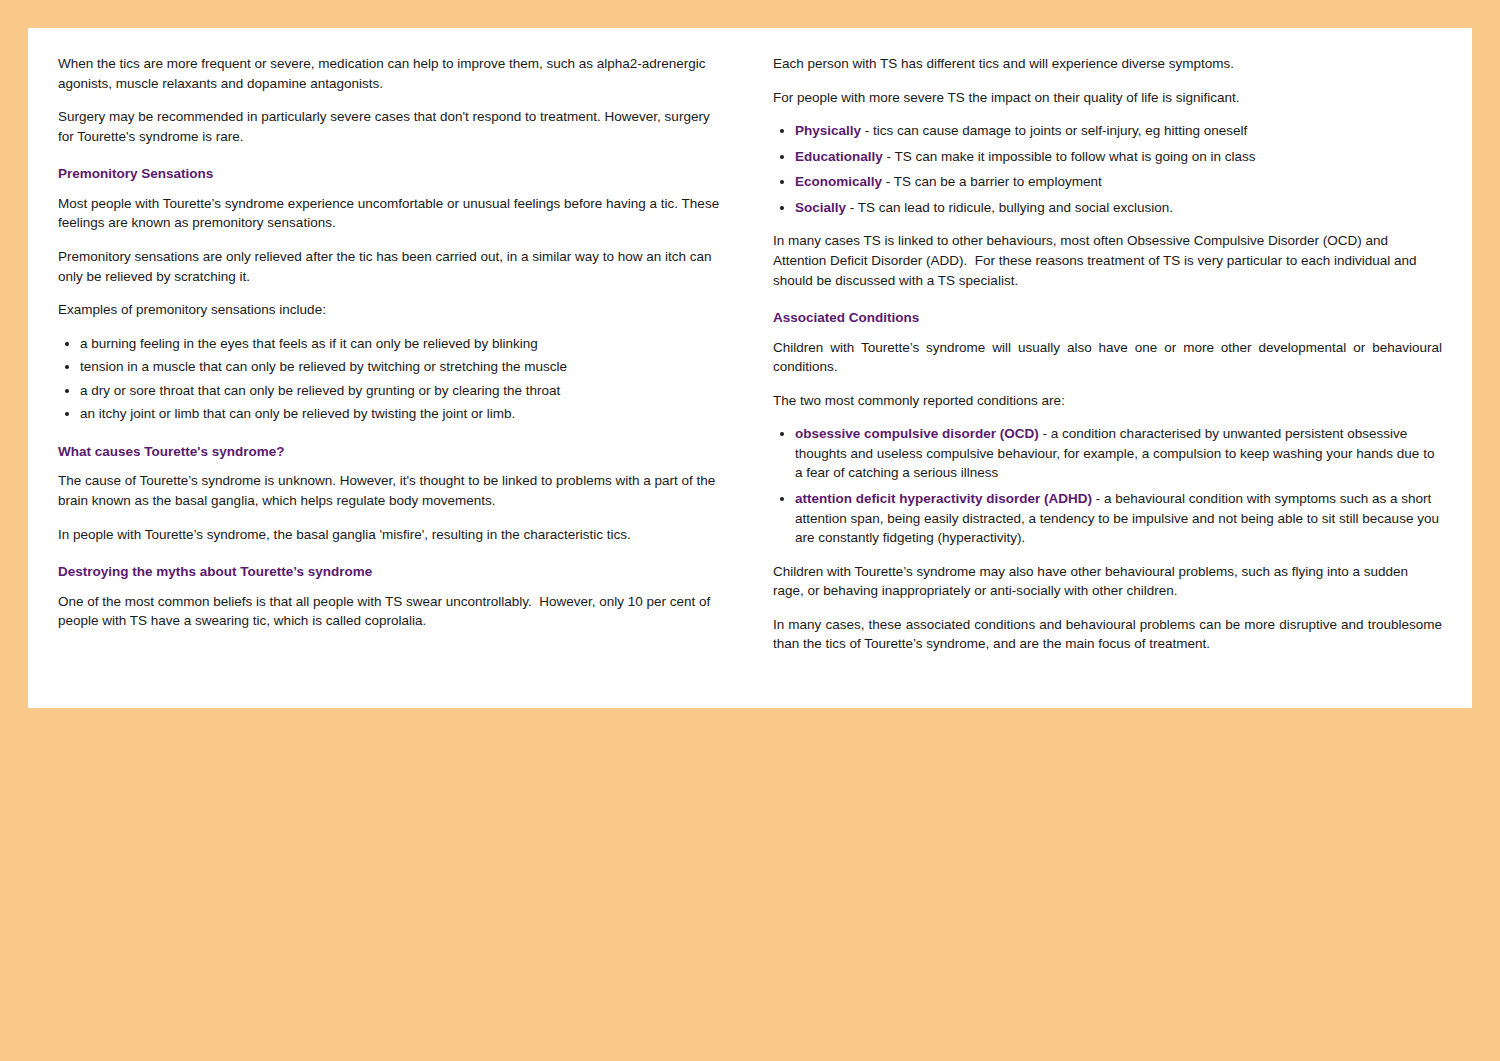When the tics are more frequent or severe, medication can help to improve them, such as alpha2-adrenergic agonists, muscle relaxants and dopamine antagonists.
Surgery may be recommended in particularly severe cases that don't respond to treatment. However, surgery for Tourette's syndrome is rare.
Premonitory Sensations
Most people with Tourette’s syndrome experience uncomfortable or unusual feelings before having a tic. These feelings are known as premonitory sensations.
Premonitory sensations are only relieved after the tic has been carried out, in a similar way to how an itch can only be relieved by scratching it.
Examples of premonitory sensations include:
a burning feeling in the eyes that feels as if it can only be relieved by blinking
tension in a muscle that can only be relieved by twitching or stretching the muscle
a dry or sore throat that can only be relieved by grunting or by clearing the throat
an itchy joint or limb that can only be relieved by twisting the joint or limb.
What causes Tourette's syndrome?
The cause of Tourette’s syndrome is unknown. However, it's thought to be linked to problems with a part of the brain known as the basal ganglia, which helps regulate body movements.
In people with Tourette’s syndrome, the basal ganglia 'misfire', resulting in the characteristic tics.
Destroying the myths about Tourette’s syndrome
One of the most common beliefs is that all people with TS swear uncontrollably. However, only 10 per cent of people with TS have a swearing tic, which is called coprolalia.
Each person with TS has different tics and will experience diverse symptoms.
For people with more severe TS the impact on their quality of life is significant.
Physically - tics can cause damage to joints or self-injury, eg hitting oneself
Educationally - TS can make it impossible to follow what is going on in class
Economically - TS can be a barrier to employment
Socially - TS can lead to ridicule, bullying and social exclusion.
In many cases TS is linked to other behaviours, most often Obsessive Compulsive Disorder (OCD) and Attention Deficit Disorder (ADD). For these reasons treatment of TS is very particular to each individual and should be discussed with a TS specialist.
Associated Conditions
Children with Tourette’s syndrome will usually also have one or more other developmental or behavioural conditions.
The two most commonly reported conditions are:
obsessive compulsive disorder (OCD) - a condition characterised by unwanted persistent obsessive thoughts and useless compulsive behaviour, for example, a compulsion to keep washing your hands due to a fear of catching a serious illness
attention deficit hyperactivity disorder (ADHD) - a behavioural condition with symptoms such as a short attention span, being easily distracted, a tendency to be impulsive and not being able to sit still because you are constantly fidgeting (hyperactivity).
Children with Tourette’s syndrome may also have other behavioural problems, such as flying into a sudden rage, or behaving inappropriately or anti-socially with other children.
In many cases, these associated conditions and behavioural problems can be more disruptive and troublesome than the tics of Tourette’s syndrome, and are the main focus of treatment.